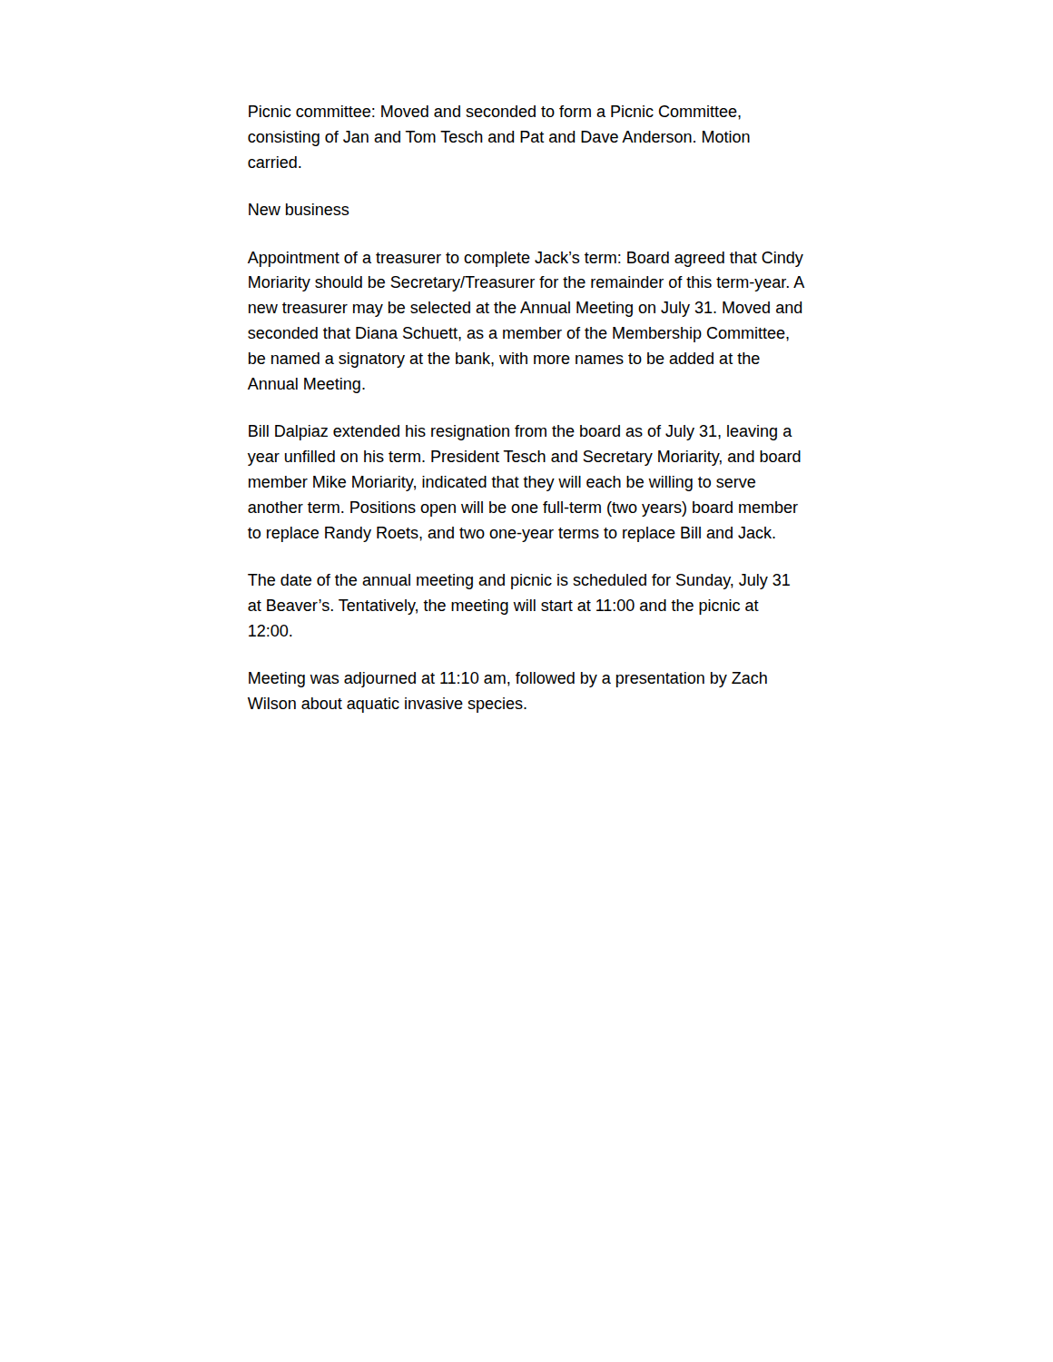Picnic committee: Moved and seconded to form a Picnic Committee, consisting of Jan and Tom Tesch and Pat and Dave Anderson. Motion carried.
New business
Appointment of a treasurer to complete Jack’s term: Board agreed that Cindy Moriarity should be Secretary/Treasurer for the remainder of this term-year. A new treasurer may be selected at the Annual Meeting on July 31. Moved and seconded that Diana Schuett, as a member of the Membership Committee, be named a signatory at the bank, with more names to be added at the Annual Meeting.
Bill Dalpiaz extended his resignation from the board as of July 31, leaving a year unfilled on his term. President Tesch and Secretary Moriarity, and board member Mike Moriarity, indicated that they will each be willing to serve another term. Positions open will be one full-term (two years) board member to replace Randy Roets, and two one-year terms to replace Bill and Jack.
The date of the annual meeting and picnic is scheduled for Sunday, July 31 at Beaver’s. Tentatively, the meeting will start at 11:00 and the picnic at 12:00.
Meeting was adjourned at 11:10 am, followed by a presentation by Zach Wilson about aquatic invasive species.